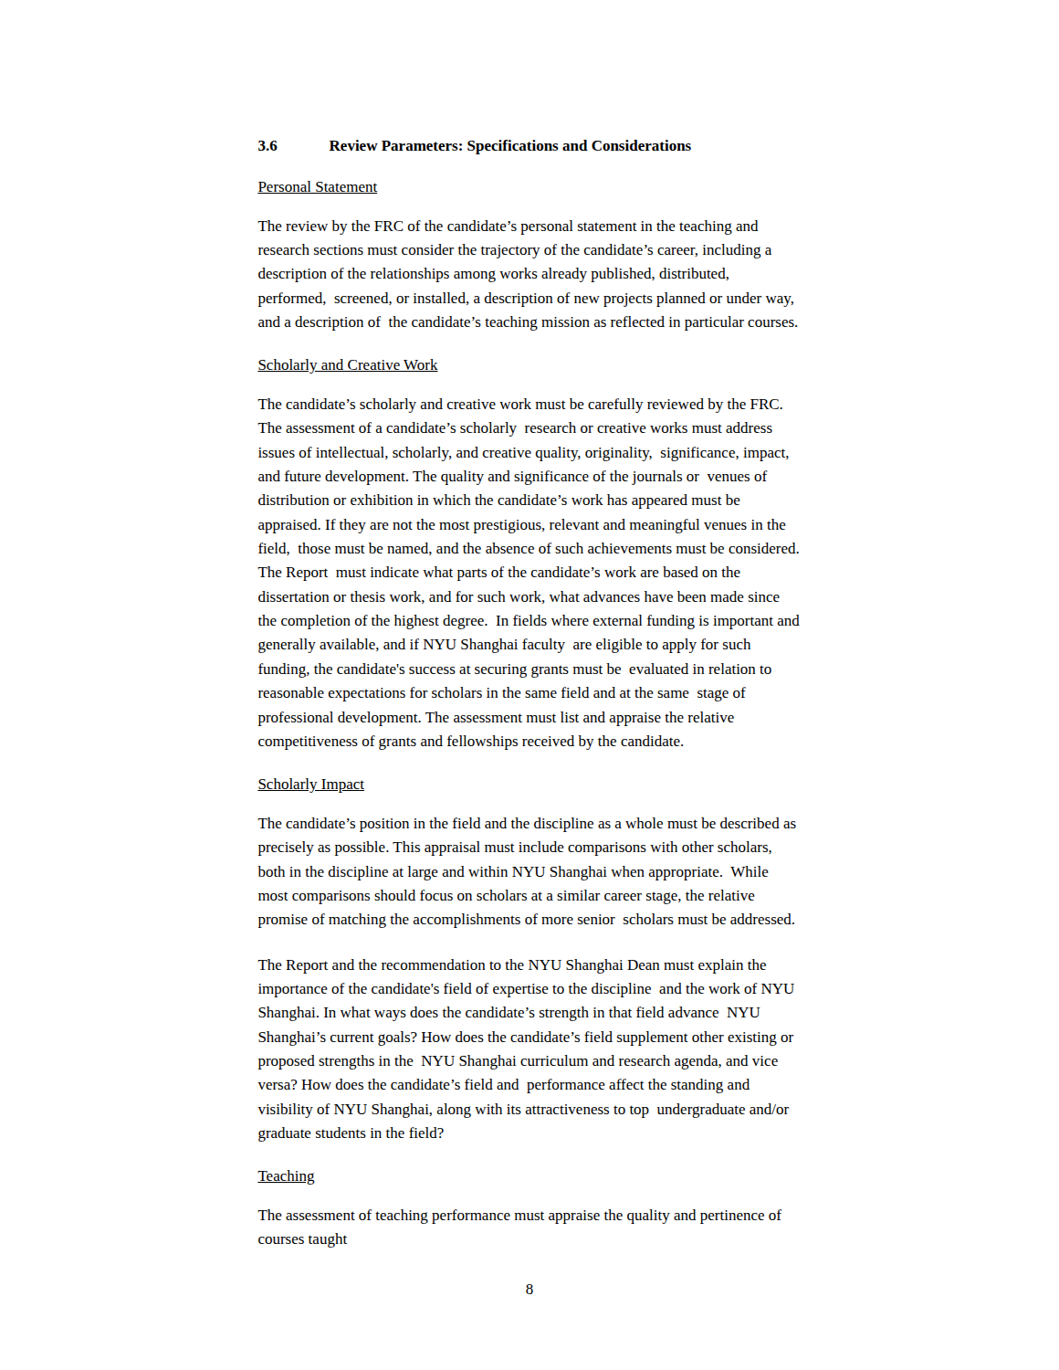3.6 Review Parameters: Specifications and Considerations
Personal Statement
The review by the FRC of the candidate’s personal statement in the teaching and research sections must consider the trajectory of the candidate’s career, including a description of the relationships among works already published, distributed, performed, screened, or installed, a description of new projects planned or under way, and a description of the candidate’s teaching mission as reflected in particular courses.
Scholarly and Creative Work
The candidate’s scholarly and creative work must be carefully reviewed by the FRC. The assessment of a candidate’s scholarly research or creative works must address issues of intellectual, scholarly, and creative quality, originality, significance, impact, and future development. The quality and significance of the journals or venues of distribution or exhibition in which the candidate’s work has appeared must be appraised. If they are not the most prestigious, relevant and meaningful venues in the field, those must be named, and the absence of such achievements must be considered. The Report must indicate what parts of the candidate’s work are based on the dissertation or thesis work, and for such work, what advances have been made since the completion of the highest degree. In fields where external funding is important and generally available, and if NYU Shanghai faculty are eligible to apply for such funding, the candidate's success at securing grants must be evaluated in relation to reasonable expectations for scholars in the same field and at the same stage of professional development. The assessment must list and appraise the relative competitiveness of grants and fellowships received by the candidate.
Scholarly Impact
The candidate’s position in the field and the discipline as a whole must be described as precisely as possible. This appraisal must include comparisons with other scholars, both in the discipline at large and within NYU Shanghai when appropriate. While most comparisons should focus on scholars at a similar career stage, the relative promise of matching the accomplishments of more senior scholars must be addressed.
The Report and the recommendation to the NYU Shanghai Dean must explain the importance of the candidate's field of expertise to the discipline and the work of NYU Shanghai. In what ways does the candidate’s strength in that field advance NYU Shanghai’s current goals? How does the candidate’s field supplement other existing or proposed strengths in the NYU Shanghai curriculum and research agenda, and vice versa? How does the candidate’s field and performance affect the standing and visibility of NYU Shanghai, along with its attractiveness to top undergraduate and/or graduate students in the field?
Teaching
The assessment of teaching performance must appraise the quality and pertinence of courses taught
8